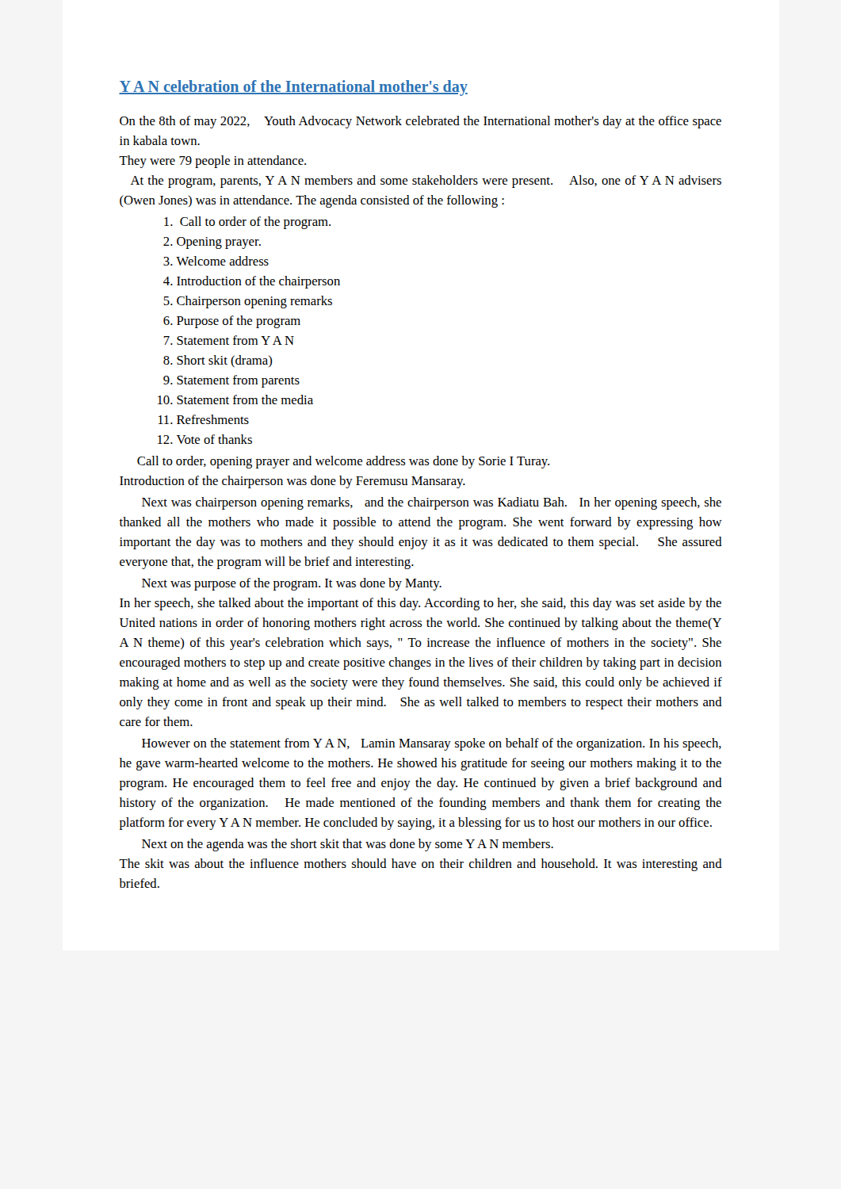Y A N celebration of the International mother's day
On the 8th of may 2022, Youth Advocacy Network celebrated the International mother's day at the office space in kabala town.
They were 79 people in attendance.
At the program, parents, Y A N members and some stakeholders were present. Also, one of Y A N advisers (Owen Jones) was in attendance. The agenda consisted of the following :
Call to order of the program.
Opening prayer.
Welcome address
Introduction of the chairperson
Chairperson opening remarks
Purpose of the program
Statement from Y A N
Short skit (drama)
Statement from parents
Statement from the media
Refreshments
Vote of thanks
Call to order, opening prayer and welcome address was done by Sorie I Turay.
Introduction of the chairperson was done by Feremusu Mansaray.
Next was chairperson opening remarks, and the chairperson was Kadiatu Bah. In her opening speech, she thanked all the mothers who made it possible to attend the program. She went forward by expressing how important the day was to mothers and they should enjoy it as it was dedicated to them special. She assured everyone that, the program will be brief and interesting.
Next was purpose of the program. It was done by Manty.
In her speech, she talked about the important of this day. According to her, she said, this day was set aside by the United nations in order of honoring mothers right across the world. She continued by talking about the theme(Y A N theme) of this year's celebration which says, " To increase the influence of mothers in the society". She encouraged mothers to step up and create positive changes in the lives of their children by taking part in decision making at home and as well as the society were they found themselves. She said, this could only be achieved if only they come in front and speak up their mind. She as well talked to members to respect their mothers and care for them.
However on the statement from Y A N, Lamin Mansaray spoke on behalf of the organization. In his speech, he gave warm-hearted welcome to the mothers. He showed his gratitude for seeing our mothers making it to the program. He encouraged them to feel free and enjoy the day. He continued by given a brief background and history of the organization. He made mentioned of the founding members and thank them for creating the platform for every Y A N member. He concluded by saying, it a blessing for us to host our mothers in our office.
Next on the agenda was the short skit that was done by some Y A N members.
The skit was about the influence mothers should have on their children and household. It was interesting and briefed.